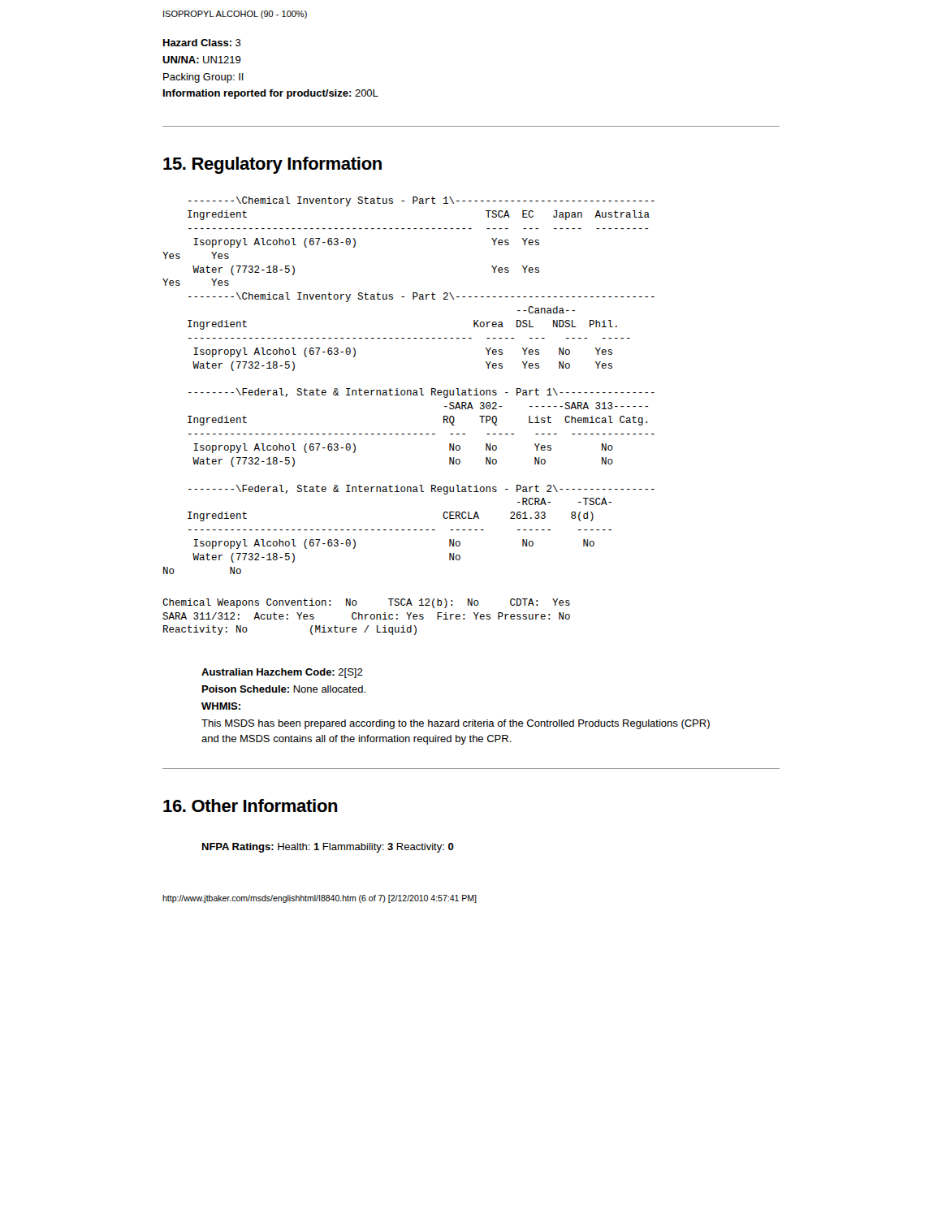ISOPROPYL ALCOHOL (90 - 100%)
Hazard Class: 3
UN/NA: UN1219
Packing Group: II
Information reported for product/size: 200L
15. Regulatory Information
--------\Chemical Inventory Status - Part 1\---------------------------------
Ingredient                                       TSCA  EC   Japan  Australia
-----------------------------------------------  ----  ---  -----  ---------
 Isopropyl Alcohol (67-63-0)                      Yes  Yes
Yes     Yes
 Water (7732-18-5)                                Yes  Yes
Yes     Yes
--------\Chemical Inventory Status - Part 2\---------------------------------
                                                      --Canada--
Ingredient                                     Korea  DSL   NDSL  Phil.
-----------------------------------------------  -----  ---   ----  -----
 Isopropyl Alcohol (67-63-0)                     Yes   Yes   No    Yes
 Water (7732-18-5)                               Yes   Yes   No    Yes

--------\Federal, State & International Regulations - Part 1\----------------
                                          -SARA 302-    ------SARA 313------
Ingredient                                RQ    TPQ     List  Chemical Catg.
-----------------------------------------  ---   -----   ----  --------------
 Isopropyl Alcohol (67-63-0)               No    No      Yes        No
 Water (7732-18-5)                         No    No      No         No

--------\Federal, State & International Regulations - Part 2\----------------
                                                      -RCRA-    -TSCA-
Ingredient                                CERCLA     261.33    8(d)
-----------------------------------------  ------     ------    ------
 Isopropyl Alcohol (67-63-0)               No          No        No
 Water (7732-18-5)                         No
No         No
Chemical Weapons Convention:  No     TSCA 12(b):  No     CDTA:  Yes
SARA 311/312:  Acute: Yes      Chronic: Yes  Fire: Yes Pressure: No
Reactivity: No          (Mixture / Liquid)
Australian Hazchem Code: 2[S]2
Poison Schedule: None allocated.
WHMIS:
This MSDS has been prepared according to the hazard criteria of the Controlled Products Regulations (CPR)
and the MSDS contains all of the information required by the CPR.
16. Other Information
NFPA Ratings: Health: 1 Flammability: 3 Reactivity: 0
http://www.jtbaker.com/msds/englishhtml/I8840.htm (6 of 7) [2/12/2010 4:57:41 PM]